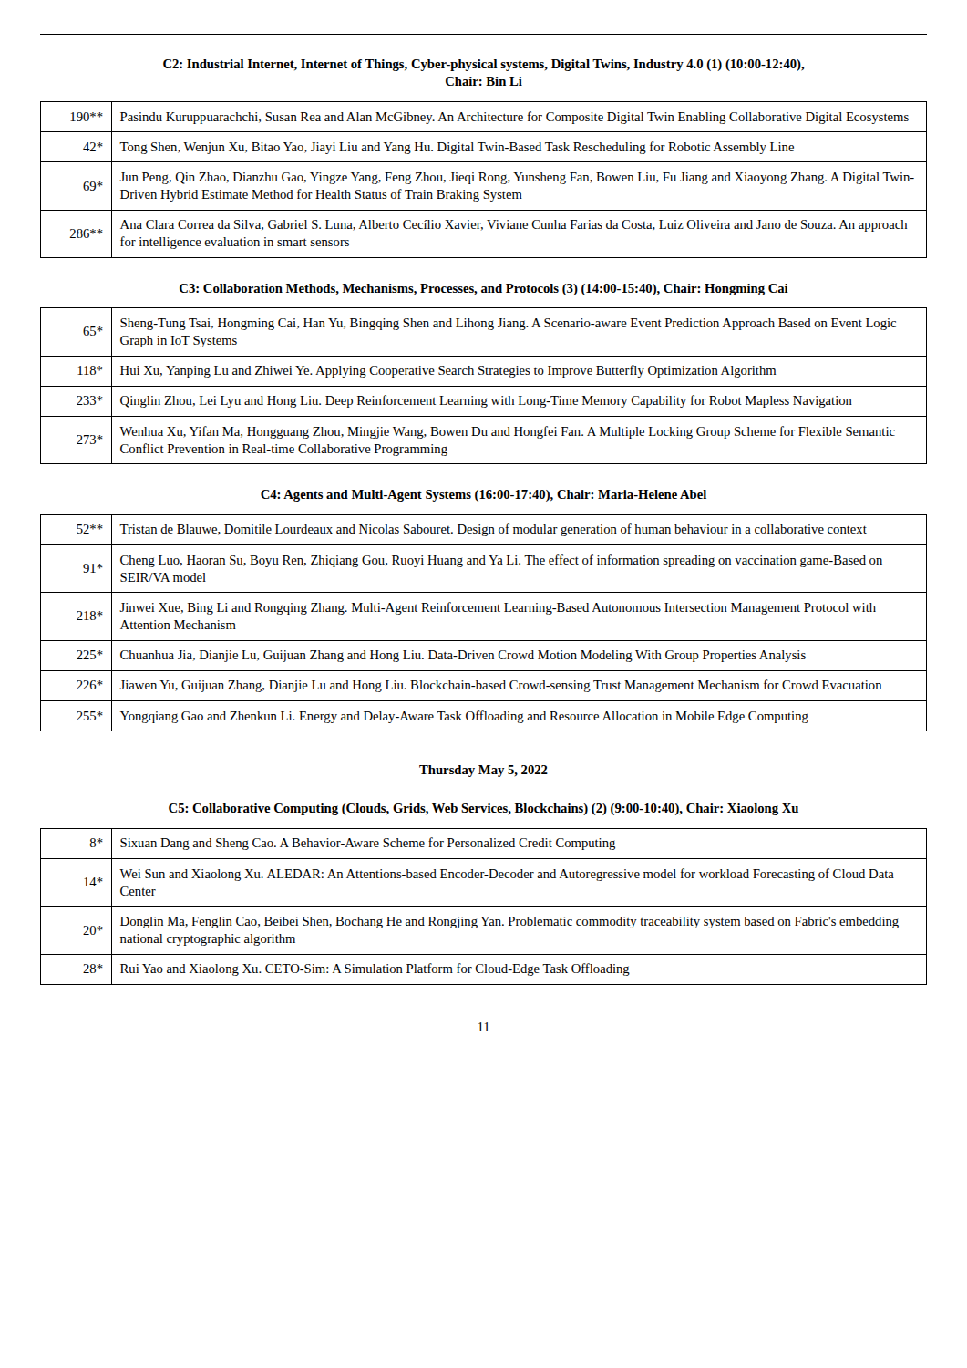C2: Industrial Internet, Internet of Things, Cyber-physical systems, Digital Twins, Industry 4.0 (1) (10:00-12:40),
Chair: Bin Li
| 190** | Pasindu Kuruppuarachchi, Susan Rea and Alan McGibney. An Architecture for Composite Digital Twin Enabling Collaborative Digital Ecosystems |
| 42* | Tong Shen, Wenjun Xu, Bitao Yao, Jiayi Liu and Yang Hu. Digital Twin-Based Task Rescheduling for Robotic Assembly Line |
| 69* | Jun Peng, Qin Zhao, Dianzhu Gao, Yingze Yang, Feng Zhou, Jieqi Rong, Yunsheng Fan, Bowen Liu, Fu Jiang and Xiaoyong Zhang. A Digital Twin-Driven Hybrid Estimate Method for Health Status of Train Braking System |
| 286** | Ana Clara Correa da Silva, Gabriel S. Luna, Alberto Cecílio Xavier, Viviane Cunha Farias da Costa, Luiz Oliveira and Jano de Souza. An approach for intelligence evaluation in smart sensors |
C3: Collaboration Methods, Mechanisms, Processes, and Protocols (3) (14:00-15:40), Chair: Hongming Cai
| 65* | Sheng-Tung Tsai, Hongming Cai, Han Yu, Bingqing Shen and Lihong Jiang. A Scenario-aware Event Prediction Approach Based on Event Logic Graph in IoT Systems |
| 118* | Hui Xu, Yanping Lu and Zhiwei Ye. Applying Cooperative Search Strategies to Improve Butterfly Optimization Algorithm |
| 233* | Qinglin Zhou, Lei Lyu and Hong Liu. Deep Reinforcement Learning with Long-Time Memory Capability for Robot Mapless Navigation |
| 273* | Wenhua Xu, Yifan Ma, Hongguang Zhou, Mingjie Wang, Bowen Du and Hongfei Fan. A Multiple Locking Group Scheme for Flexible Semantic Conflict Prevention in Real-time Collaborative Programming |
C4: Agents and Multi-Agent Systems (16:00-17:40), Chair: Maria-Helene Abel
| 52** | Tristan de Blauwe, Domitile Lourdeaux and Nicolas Sabouret. Design of modular generation of human behaviour in a collaborative context |
| 91* | Cheng Luo, Haoran Su, Boyu Ren, Zhiqiang Gou, Ruoyi Huang and Ya Li. The effect of information spreading on vaccination game-Based on SEIR/VA model |
| 218* | Jinwei Xue, Bing Li and Rongqing Zhang. Multi-Agent Reinforcement Learning-Based Autonomous Intersection Management Protocol with Attention Mechanism |
| 225* | Chuanhua Jia, Dianjie Lu, Guijuan Zhang and Hong Liu. Data-Driven Crowd Motion Modeling With Group Properties Analysis |
| 226* | Jiawen Yu, Guijuan Zhang, Dianjie Lu and Hong Liu. Blockchain-based Crowd-sensing Trust Management Mechanism for Crowd Evacuation |
| 255* | Yongqiang Gao and Zhenkun Li. Energy and Delay-Aware Task Offloading and Resource Allocation in Mobile Edge Computing |
Thursday May 5, 2022
C5: Collaborative Computing (Clouds, Grids, Web Services, Blockchains) (2) (9:00-10:40), Chair: Xiaolong Xu
| 8* | Sixuan Dang and Sheng Cao. A Behavior-Aware Scheme for Personalized Credit Computing |
| 14* | Wei Sun and Xiaolong Xu. ALEDAR: An Attentions-based Encoder-Decoder and Autoregressive model for workload Forecasting of Cloud Data Center |
| 20* | Donglin Ma, Fenglin Cao, Beibei Shen, Bochang He and Rongjing Yan. Problematic commodity traceability system based on Fabric's embedding national cryptographic algorithm |
| 28* | Rui Yao and Xiaolong Xu. CETO-Sim: A Simulation Platform for Cloud-Edge Task Offloading |
11